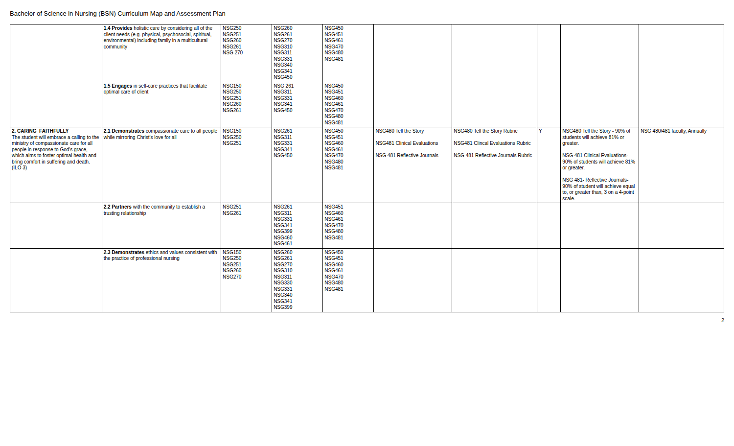Bachelor of Science in Nursing (BSN) Curriculum Map and Assessment Plan
| | 1.4 Provides holistic care by considering all of the client needs (e.g. physical, psychosocial, spiritual, environmental) including family in a multicultural community | NSG250 NSG251 NSG260 NSG261 NSG 270 | NSG260 NSG261 NSG270 NSG310 NSG311 NSG331 NSG340 NSG341 NSG450 | NSG450 NSG451 NSG461 NSG470 NSG480 NSG481 | | | | | |
| | 1.5 Engages in self-care practices that facilitate optimal care of client | NSG150 NSG250 NSG251 NSG260 NSG261 | NSG 261 NSG311 NSG331 NSG341 NSG450 | NSG450 NSG451 NSG460 NSG461 NSG470 NSG480 NSG481 | | | | | |
| 2. CARING FAITHFULLY The student will embrace a calling to the ministry of compassionate care for all people in response to God's grace, which aims to foster optimal health and bring comfort in suffering and death. (ILO 3) | 2.1 Demonstrates compassionate care to all people while mirroring Christ's love for all | NSG150 NSG250 NSG251 | NSG261 NSG311 NSG331 NSG341 NSG450 | NSG450 NSG451 NSG460 NSG461 NSG470 NSG480 NSG481 | NSG480 Tell the Story NSG481 Clinical Evaluations NSG 481 Reflective Journals | NSG480 Tell the Story Rubric NSG481 Clincal Evaluations Rubric NSG 481 Reflective Journals Rubric | Y | NSG480 Tell the Story - 90% of students will achieve 81% or greater. NSG 481 Clinical Evaluations- 90% of students will achieve 81% or greater. NSG 481- Reflective Journals- 90% of student will achieve equal to, or greater than, 3 on a 4-point scale. | NSG 480/481 faculty, Annually |
| | 2.2 Partners with the community to establish a trusting relationship | NSG251 NSG261 | NSG261 NSG311 NSG331 NSG341 NSG399 NSG460 NSG461 | NSG451 NSG460 NSG461 NSG470 NSG480 NSG481 | | | | | |
| | 2.3 Demonstrates ethics and values consistent with the practice of professional nursing | NSG150 NSG250 NSG251 NSG260 NSG270 | NSG260 NSG261 NSG270 NSG310 NSG311 NSG330 NSG331 NSG340 NSG341 NSG399 | NSG450 NSG451 NSG460 NSG461 NSG470 NSG480 NSG481 | | | | | |
2